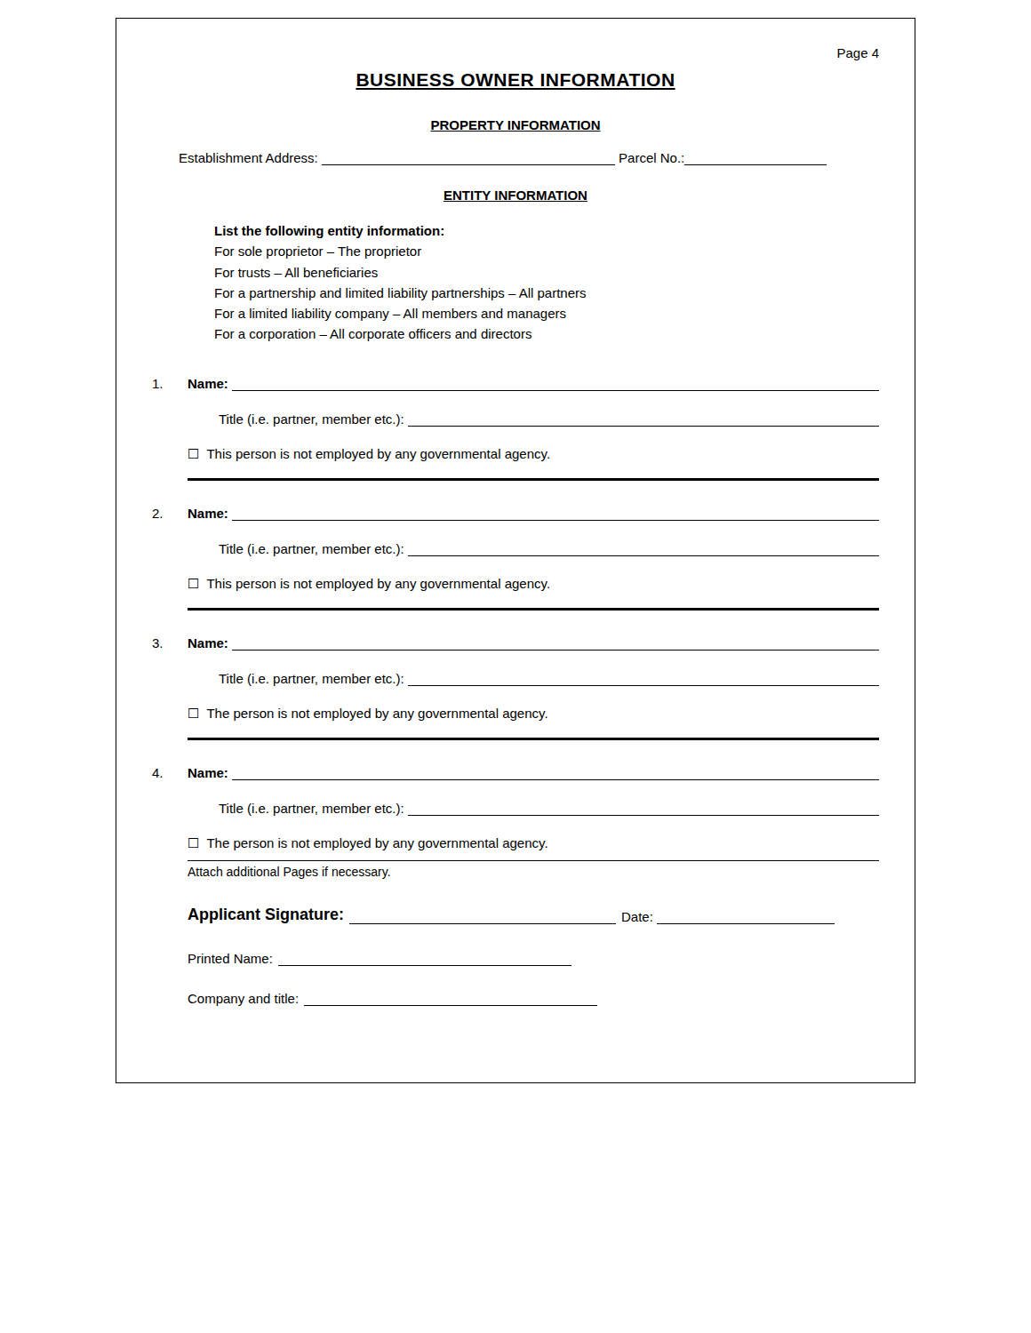Page 4
BUSINESS OWNER INFORMATION
PROPERTY INFORMATION
Establishment Address: Parcel No.:
ENTITY INFORMATION
List the following entity information:
For sole proprietor – The proprietor
For trusts – All beneficiaries
For a partnership and limited liability partnerships – All partners
For a limited liability company – All members and managers
For a corporation – All corporate officers and directors
Name:
Title (i.e. partner, member etc.):
☐This person is not employed by any governmental agency.
Name:
Title (i.e. partner, member etc.):
☐This person is not employed by any governmental agency.
Name:
Title (i.e. partner, member etc.):
☐The person is not employed by any governmental agency.
Name:
Title (i.e. partner, member etc.):
☐The person is not employed by any governmental agency.
Attach additional Pages if necessary.
Applicant Signature: Date:
Printed Name:
Company and title: